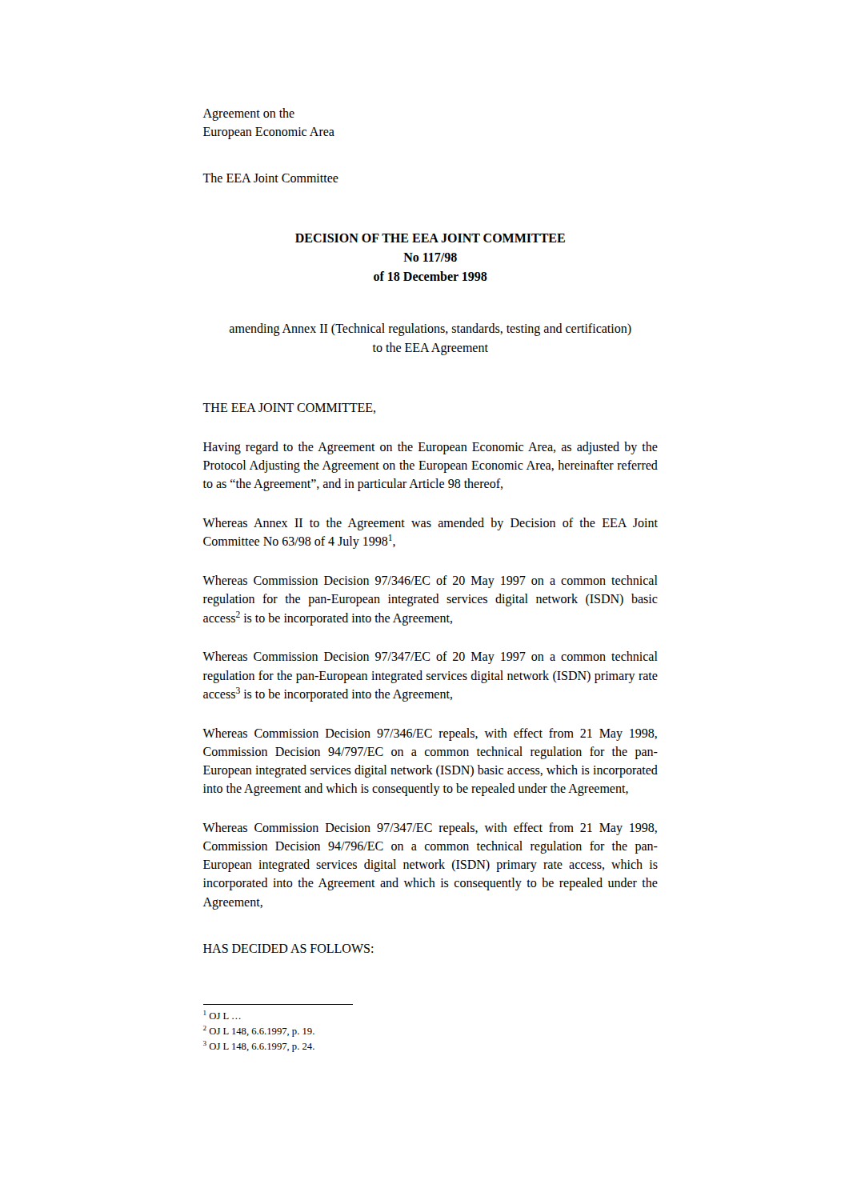Agreement on the
European Economic Area
The EEA Joint Committee
DECISION OF THE EEA JOINT COMMITTEE No 117/98 of 18 December 1998
amending Annex II (Technical regulations, standards, testing and certification) to the EEA Agreement
THE EEA JOINT COMMITTEE,
Having regard to the Agreement on the European Economic Area, as adjusted by the Protocol Adjusting the Agreement on the European Economic Area, hereinafter referred to as “the Agreement”, and in particular Article 98 thereof,
Whereas Annex II to the Agreement was amended by Decision of the EEA Joint Committee No 63/98 of 4 July 19981,
Whereas Commission Decision 97/346/EC of 20 May 1997 on a common technical regulation for the pan-European integrated services digital network (ISDN) basic access2 is to be incorporated into the Agreement,
Whereas Commission Decision 97/347/EC of 20 May 1997 on a common technical regulation for the pan-European integrated services digital network (ISDN) primary rate access3 is to be incorporated into the Agreement,
Whereas Commission Decision 97/346/EC repeals, with effect from 21 May 1998, Commission Decision 94/797/EC on a common technical regulation for the pan-European integrated services digital network (ISDN) basic access, which is incorporated into the Agreement and which is consequently to be repealed under the Agreement,
Whereas Commission Decision 97/347/EC repeals, with effect from 21 May 1998, Commission Decision 94/796/EC on a common technical regulation for the pan-European integrated services digital network (ISDN) primary rate access, which is incorporated into the Agreement and which is consequently to be repealed under the Agreement,
HAS DECIDED AS FOLLOWS:
1 OJ L …
2 OJ L 148, 6.6.1997, p. 19.
3 OJ L 148, 6.6.1997, p. 24.